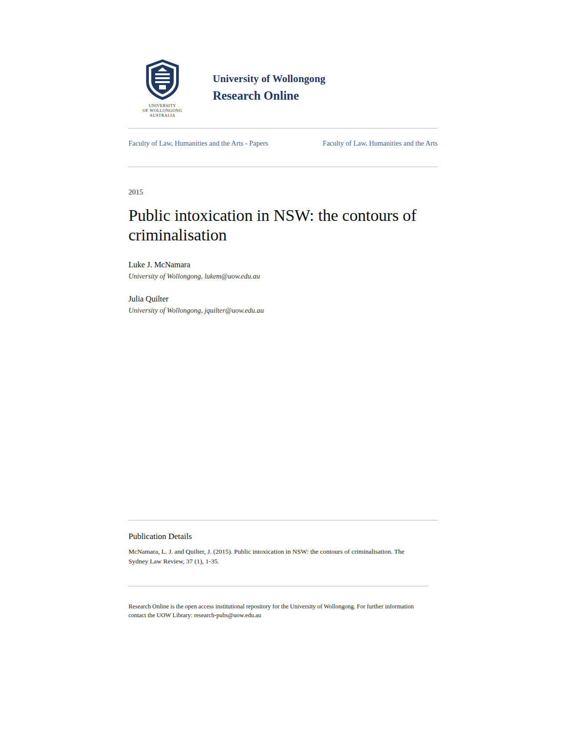University
of Wollongong
Australia
University of Wollongong
Research Online
Faculty of Law, Humanities and the Arts - Papers
Faculty of Law, Humanities and the Arts
2015
Public intoxication in NSW: the contours of criminalisation
Luke J. McNamara
University of Wollongong, lukem@uow.edu.au
Julia Quilter
University of Wollongong, jquilter@uow.edu.au
Publication Details
McNamara, L. J. and Quilter, J. (2015). Public intoxication in NSW: the contours of criminalisation. The Sydney Law Review, 37 (1), 1-35.
Research Online is the open access institutional repository for the University of Wollongong. For further information contact the UOW Library: research-pubs@uow.edu.au